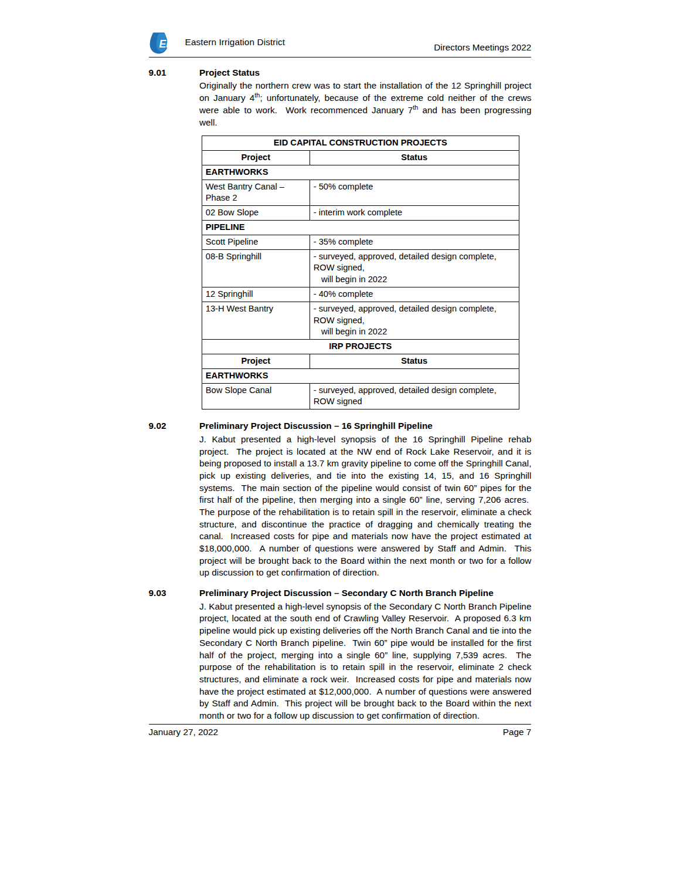EID
Eastern Irrigation District
Directors Meetings 2022
9.01
Project Status
Originally the northern crew was to start the installation of the 12 Springhill project on January 4th; unfortunately, because of the extreme cold neither of the crews were able to work. Work recommenced January 7th and has been progressing well.
| EID CAPITAL CONSTRUCTION PROJECTS |
| --- |
| Project | Status |
| EARTHWORKS |
| West Bantry Canal – Phase 2 | - 50% complete |
| 02 Bow Slope | - interim work complete |
| PIPELINE |
| Scott Pipeline | - 35% complete |
| 08-B Springhill | - surveyed, approved, detailed design complete, ROW signed, will begin in 2022 |
| 12 Springhill | - 40% complete |
| 13-H West Bantry | - surveyed, approved, detailed design complete, ROW signed, will begin in 2022 |
| IRP PROJECTS |
| Project | Status |
| EARTHWORKS |
| Bow Slope Canal | - surveyed, approved, detailed design complete, ROW signed |
9.02
Preliminary Project Discussion – 16 Springhill Pipeline
J. Kabut presented a high-level synopsis of the 16 Springhill Pipeline rehab project. The project is located at the NW end of Rock Lake Reservoir, and it is being proposed to install a 13.7 km gravity pipeline to come off the Springhill Canal, pick up existing deliveries, and tie into the existing 14, 15, and 16 Springhill systems. The main section of the pipeline would consist of twin 60” pipes for the first half of the pipeline, then merging into a single 60” line, serving 7,206 acres. The purpose of the rehabilitation is to retain spill in the reservoir, eliminate a check structure, and discontinue the practice of dragging and chemically treating the canal. Increased costs for pipe and materials now have the project estimated at $18,000,000. A number of questions were answered by Staff and Admin. This project will be brought back to the Board within the next month or two for a follow up discussion to get confirmation of direction.
9.03
Preliminary Project Discussion – Secondary C North Branch Pipeline
J. Kabut presented a high-level synopsis of the Secondary C North Branch Pipeline project, located at the south end of Crawling Valley Reservoir. A proposed 6.3 km pipeline would pick up existing deliveries off the North Branch Canal and tie into the Secondary C North Branch pipeline. Twin 60” pipe would be installed for the first half of the project, merging into a single 60” line, supplying 7,539 acres. The purpose of the rehabilitation is to retain spill in the reservoir, eliminate 2 check structures, and eliminate a rock weir. Increased costs for pipe and materials now have the project estimated at $12,000,000. A number of questions were answered by Staff and Admin. This project will be brought back to the Board within the next month or two for a follow up discussion to get confirmation of direction.
January 27, 2022
Page 7